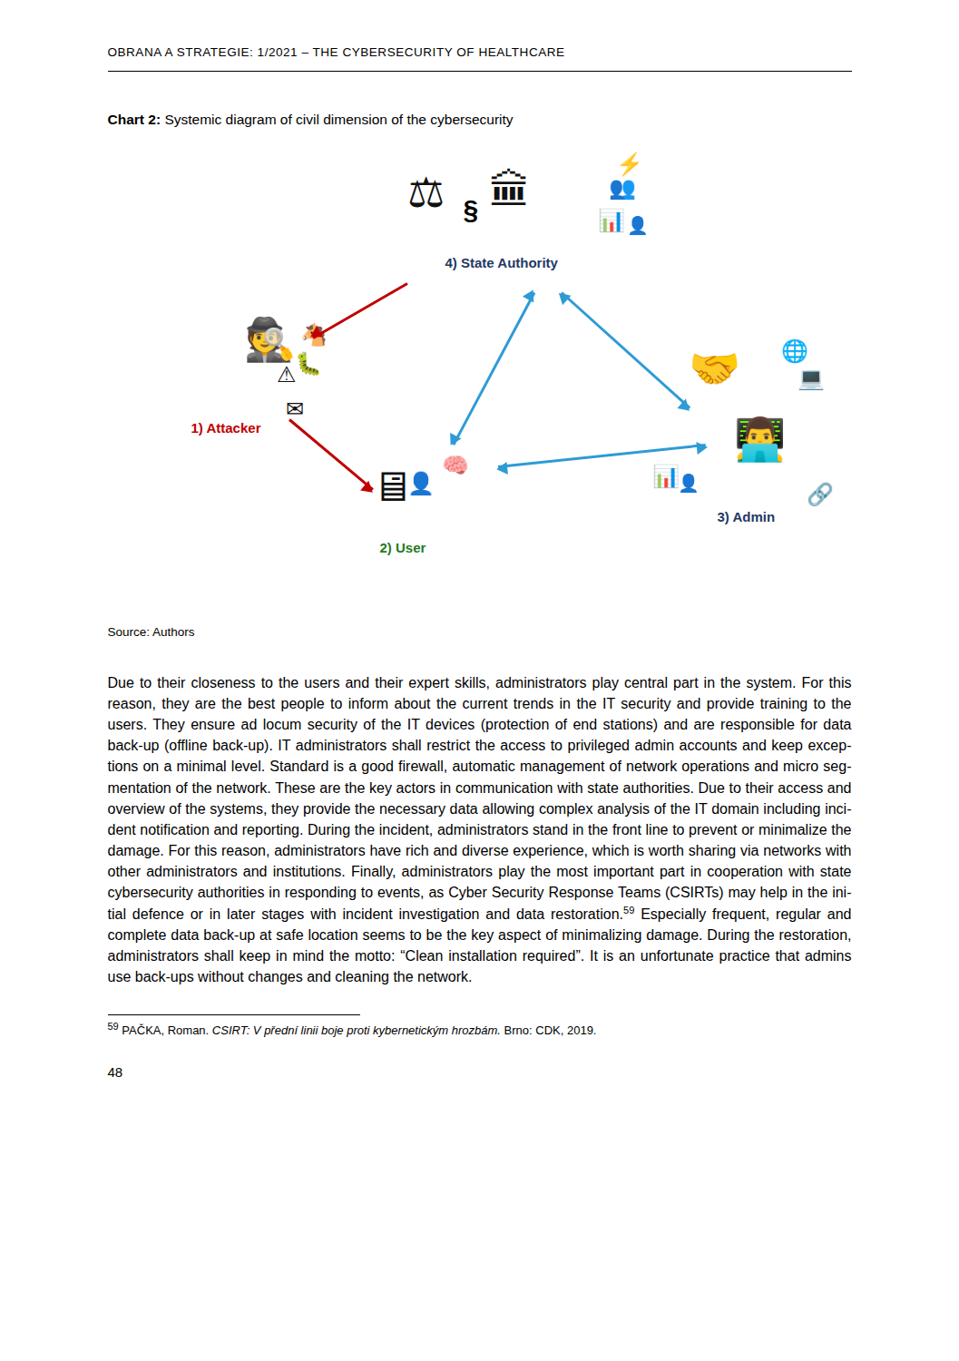Obrana a strategie: 1/2021 – The Cybersecurity of Healthcare
Chart 2: Systemic diagram of civil dimension of the cybersecurity
⚖ § 🏛 ⚡ 👥 📊 👤 4) State Authority 🕵 🐴 🐛 ⚠ ✉ 1) Attacker 🖥 👤 🧠 2) User 🤝 🌐 💻 👨‍💻 📊 👤 🔗 3) Admin
Source: Authors
Due to their closeness to the users and their expert skills, administrators play central part in the system. For this reason, they are the best people to inform about the current trends in the IT security and provide training to the users. They ensure ad locum security of the IT devices (protection of end stations) and are responsible for data back-up (offline back-up). IT administrators shall restrict the access to privileged admin accounts and keep exceptions on a minimal level. Standard is a good firewall, automatic management of network operations and micro segmentation of the network. These are the key actors in communication with state authorities. Due to their access and overview of the systems, they provide the necessary data allowing complex analysis of the IT domain including incident notification and reporting. During the incident, administrators stand in the front line to prevent or minimalize the damage. For this reason, administrators have rich and diverse experience, which is worth sharing via networks with other administrators and institutions. Finally, administrators play the most important part in cooperation with state cybersecurity authorities in responding to events, as Cyber Security Response Teams (CSIRTs) may help in the initial defence or in later stages with incident investigation and data restoration.59 Especially frequent, regular and complete data back-up at safe location seems to be the key aspect of minimalizing damage. During the restoration, administrators shall keep in mind the motto: “Clean installation required”. It is an unfortunate practice that admins use back-ups without changes and cleaning the network.
59 PAČKA, Roman. CSIRT: V přední linii boje proti kybernetickým hrozbám. Brno: CDK, 2019.
48